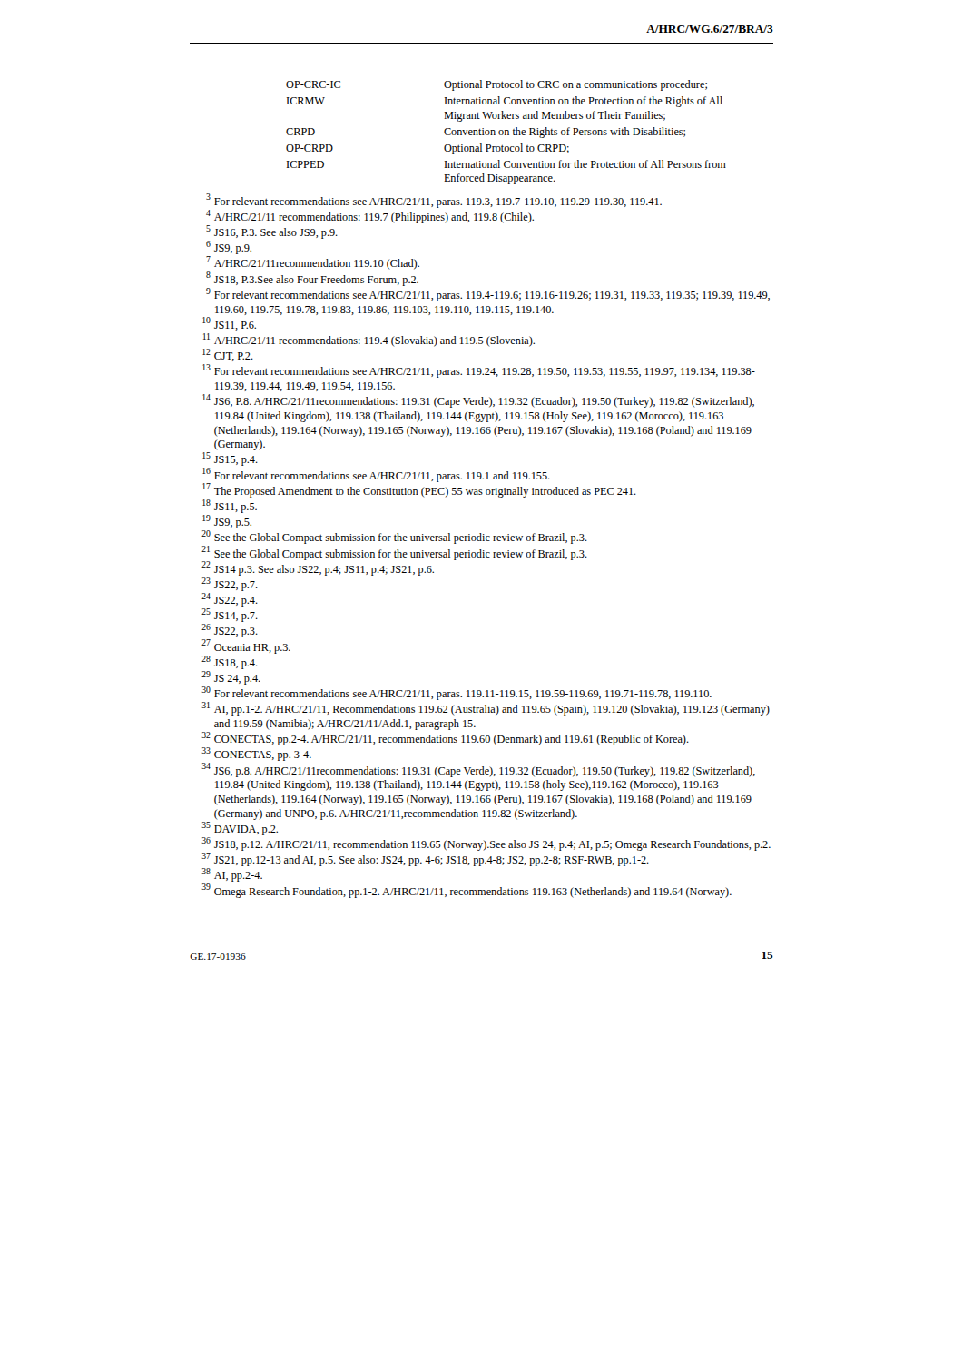A/HRC/WG.6/27/BRA/3
| OP-CRC-IC | Optional Protocol to CRC on a communications procedure; |
| ICRMW | International Convention on the Protection of the Rights of All Migrant Workers and Members of Their Families; |
| CRPD | Convention on the Rights of Persons with Disabilities; |
| OP-CRPD | Optional Protocol to CRPD; |
| ICPPED | International Convention for the Protection of All Persons from Enforced Disappearance. |
For relevant recommendations see A/HRC/21/11, paras. 119.3, 119.7-119.10, 119.29-119.30, 119.41.
A/HRC/21/11 recommendations: 119.7 (Philippines) and, 119.8 (Chile).
JS16, P.3. See also JS9, p.9.
JS9, p.9.
A/HRC/21/11recommendation 119.10 (Chad).
JS18, P.3.See also Four Freedoms Forum, p.2.
For relevant recommendations see A/HRC/21/11, paras. 119.4-119.6; 119.16-119.26; 119.31, 119.33, 119.35; 119.39, 119.49, 119.60, 119.75, 119.78, 119.83, 119.86, 119.103, 119.110, 119.115, 119.140.
JS11, P.6.
A/HRC/21/11 recommendations: 119.4 (Slovakia) and 119.5 (Slovenia).
CJT, P.2.
For relevant recommendations see A/HRC/21/11, paras. 119.24, 119.28, 119.50, 119.53, 119.55, 119.97, 119.134, 119.38-119.39, 119.44, 119.49, 119.54, 119.156.
JS6, P.8. A/HRC/21/11recommendations: 119.31 (Cape Verde), 119.32 (Ecuador), 119.50 (Turkey), 119.82 (Switzerland), 119.84 (United Kingdom), 119.138 (Thailand), 119.144 (Egypt), 119.158 (Holy See), 119.162 (Morocco), 119.163 (Netherlands), 119.164 (Norway), 119.165 (Norway), 119.166 (Peru), 119.167 (Slovakia), 119.168 (Poland) and 119.169 (Germany).
JS15, p.4.
For relevant recommendations see A/HRC/21/11, paras. 119.1 and 119.155.
The Proposed Amendment to the Constitution (PEC) 55 was originally introduced as PEC 241.
JS11, p.5.
JS9, p.5.
See the Global Compact submission for the universal periodic review of Brazil, p.3.
See the Global Compact submission for the universal periodic review of Brazil, p.3.
JS14 p.3. See also JS22, p.4; JS11, p.4; JS21, p.6.
JS22, p.7.
JS22, p.4.
JS14, p.7.
JS22, p.3.
Oceania HR, p.3.
JS18, p.4.
JS 24, p.4.
For relevant recommendations see A/HRC/21/11, paras. 119.11-119.15, 119.59-119.69, 119.71-119.78, 119.110.
AI, pp.1-2. A/HRC/21/11, Recommendations 119.62 (Australia) and 119.65 (Spain), 119.120 (Slovakia), 119.123 (Germany) and 119.59 (Namibia); A/HRC/21/11/Add.1, paragraph 15.
CONECTAS, pp.2-4. A/HRC/21/11, recommendations 119.60 (Denmark) and 119.61 (Republic of Korea).
CONECTAS, pp. 3-4.
JS6, p.8. A/HRC/21/11recommendations: 119.31 (Cape Verde), 119.32 (Ecuador), 119.50 (Turkey), 119.82 (Switzerland), 119.84 (United Kingdom), 119.138 (Thailand), 119.144 (Egypt), 119.158 (holy See),119.162 (Morocco), 119.163 (Netherlands), 119.164 (Norway), 119.165 (Norway), 119.166 (Peru), 119.167 (Slovakia), 119.168 (Poland) and 119.169 (Germany) and UNPO, p.6. A/HRC/21/11,recommendation 119.82 (Switzerland).
DAVIDA, p.2.
JS18, p.12. A/HRC/21/11, recommendation 119.65 (Norway).See also JS 24, p.4; AI, p.5; Omega Research Foundations, p.2.
JS21, pp.12-13 and AI, p.5. See also: JS24, pp. 4-6; JS18, pp.4-8; JS2, pp.2-8; RSF-RWB, pp.1-2.
AI, pp.2-4.
Omega Research Foundation, pp.1-2. A/HRC/21/11, recommendations 119.163 (Netherlands) and 119.64 (Norway).
GE.17-01936
15